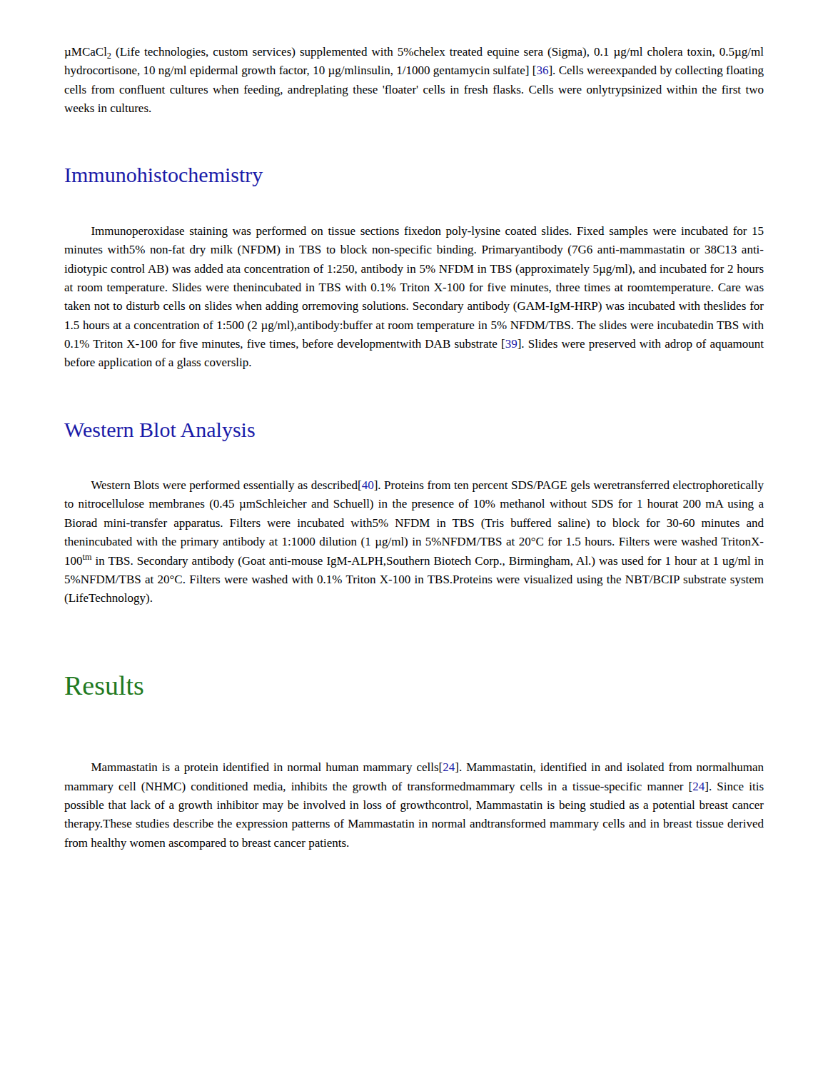µMCaCl2 (Life technologies, custom services) supplemented with 5%chelex treated equine sera (Sigma), 0.1 µg/ml cholera toxin, 0.5µg/ml hydrocortisone, 10 ng/ml epidermal growth factor, 10 µg/mlinsulin, 1/1000 gentamycin sulfate] [36]. Cells wereexpanded by collecting floating cells from confluent cultures when feeding, andreplating these 'floater' cells in fresh flasks. Cells were onlytrypsinized within the first two weeks in cultures.
Immunohistochemistry
Immunoperoxidase staining was performed on tissue sections fixedon poly-lysine coated slides. Fixed samples were incubated for 15 minutes with5% non-fat dry milk (NFDM) in TBS to block non-specific binding. Primaryantibody (7G6 anti-mammastatin or 38C13 anti-idiotypic control AB) was added ata concentration of 1:250, antibody in 5% NFDM in TBS (approximately 5µg/ml), and incubated for 2 hours at room temperature. Slides were thenincubated in TBS with 0.1% Triton X-100 for five minutes, three times at roomtemperature. Care was taken not to disturb cells on slides when adding orremoving solutions. Secondary antibody (GAM-IgM-HRP) was incubated with theslides for 1.5 hours at a concentration of 1:500 (2 µg/ml),antibody:buffer at room temperature in 5% NFDM/TBS. The slides were incubatedin TBS with 0.1% Triton X-100 for five minutes, five times, before developmentwith DAB substrate [39]. Slides were preserved with adrop of aquamount before application of a glass coverslip.
Western Blot Analysis
Western Blots were performed essentially as described[40]. Proteins from ten percent SDS/PAGE gels weretransferred electrophoretically to nitrocellulose membranes (0.45 µmSchleicher and Schuell) in the presence of 10% methanol without SDS for 1 hourat 200 mA using a Biorad mini-transfer apparatus. Filters were incubated with5% NFDM in TBS (Tris buffered saline) to block for 30-60 minutes and thenincubated with the primary antibody at 1:1000 dilution (1 µg/ml) in 5%NFDM/TBS at 20°C for 1.5 hours. Filters were washed TritonX-100tm in TBS. Secondary antibody (Goat anti-mouse IgM-ALPH,Southern Biotech Corp., Birmingham, Al.) was used for 1 hour at 1 ug/ml in 5%NFDM/TBS at 20°C. Filters were washed with 0.1% Triton X-100 in TBS.Proteins were visualized using the NBT/BCIP substrate system (LifeTechnology).
Results
Mammastatin is a protein identified in normal human mammary cells[24]. Mammastatin, identified in and isolated from normalhuman mammary cell (NHMC) conditioned media, inhibits the growth of transformedmammary cells in a tissue-specific manner [24]. Since itis possible that lack of a growth inhibitor may be involved in loss of growthcontrol, Mammastatin is being studied as a potential breast cancer therapy.These studies describe the expression patterns of Mammastatin in normal andtransformed mammary cells and in breast tissue derived from healthy women ascompared to breast cancer patients.